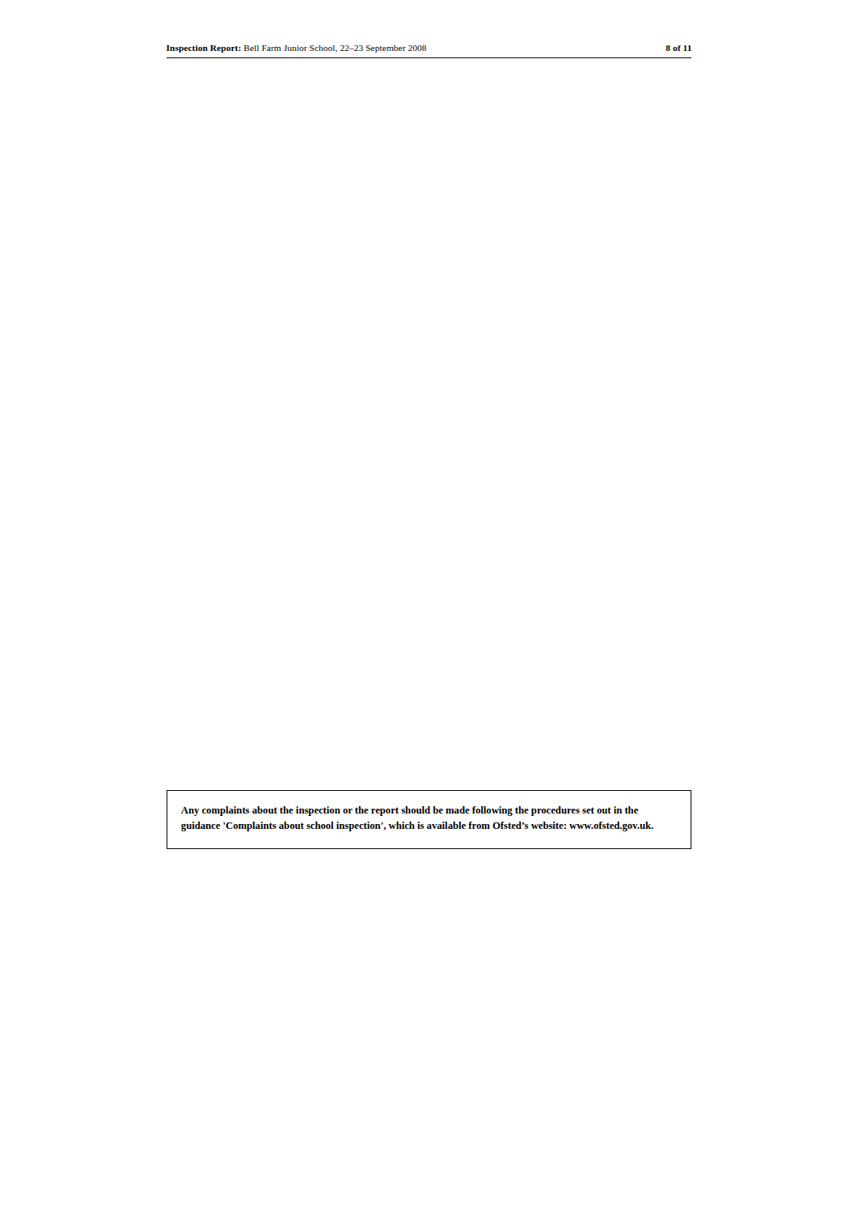Inspection Report: Bell Farm Junior School, 22–23 September 2008
8 of 11
Any complaints about the inspection or the report should be made following the procedures set out in the guidance 'Complaints about school inspection', which is available from Ofsted’s website: www.ofsted.gov.uk.